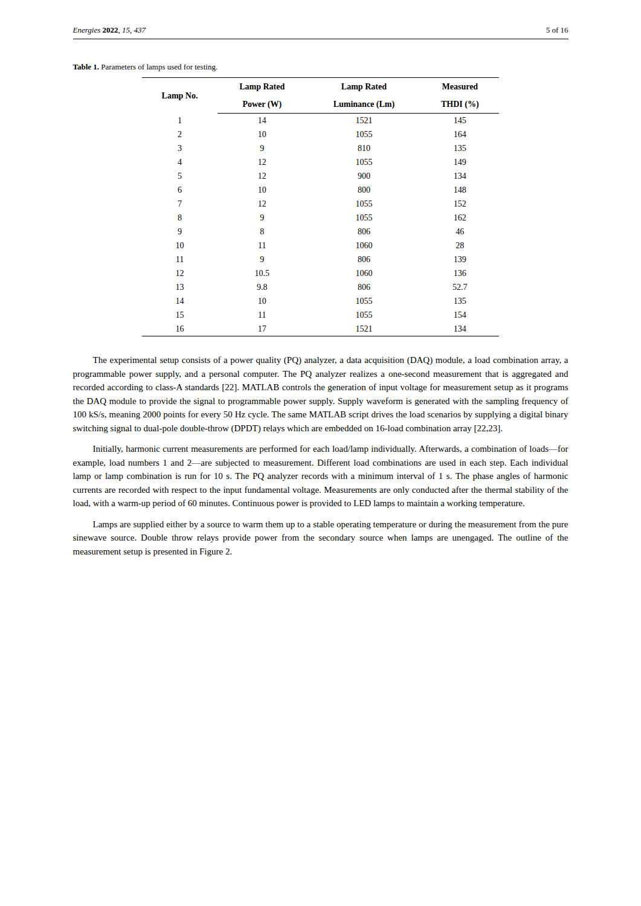Energies 2022, 15, 437
5 of 16
Table 1. Parameters of lamps used for testing.
| Lamp No. | Lamp Rated | Lamp Rated | Measured |
| --- | --- | --- | --- |
| Power (W) | Luminance (Lm) | THDI (%) |
| 1 | 14 | 1521 | 145 |
| 2 | 10 | 1055 | 164 |
| 3 | 9 | 810 | 135 |
| 4 | 12 | 1055 | 149 |
| 5 | 12 | 900 | 134 |
| 6 | 10 | 800 | 148 |
| 7 | 12 | 1055 | 152 |
| 8 | 9 | 1055 | 162 |
| 9 | 8 | 806 | 46 |
| 10 | 11 | 1060 | 28 |
| 11 | 9 | 806 | 139 |
| 12 | 10.5 | 1060 | 136 |
| 13 | 9.8 | 806 | 52.7 |
| 14 | 10 | 1055 | 135 |
| 15 | 11 | 1055 | 154 |
| 16 | 17 | 1521 | 134 |
The experimental setup consists of a power quality (PQ) analyzer, a data acquisition (DAQ) module, a load combination array, a programmable power supply, and a personal computer. The PQ analyzer realizes a one-second measurement that is aggregated and recorded according to class-A standards [22]. MATLAB controls the generation of input voltage for measurement setup as it programs the DAQ module to provide the signal to programmable power supply. Supply waveform is generated with the sampling frequency of 100 kS/s, meaning 2000 points for every 50 Hz cycle. The same MATLAB script drives the load scenarios by supplying a digital binary switching signal to dual-pole double-throw (DPDT) relays which are embedded on 16-load combination array [22,23].
Initially, harmonic current measurements are performed for each load/lamp individually. Afterwards, a combination of loads—for example, load numbers 1 and 2—are subjected to measurement. Different load combinations are used in each step. Each individual lamp or lamp combination is run for 10 s. The PQ analyzer records with a minimum interval of 1 s. The phase angles of harmonic currents are recorded with respect to the input fundamental voltage. Measurements are only conducted after the thermal stability of the load, with a warm-up period of 60 minutes. Continuous power is provided to LED lamps to maintain a working temperature.
Lamps are supplied either by a source to warm them up to a stable operating temperature or during the measurement from the pure sinewave source. Double throw relays provide power from the secondary source when lamps are unengaged. The outline of the measurement setup is presented in Figure 2.